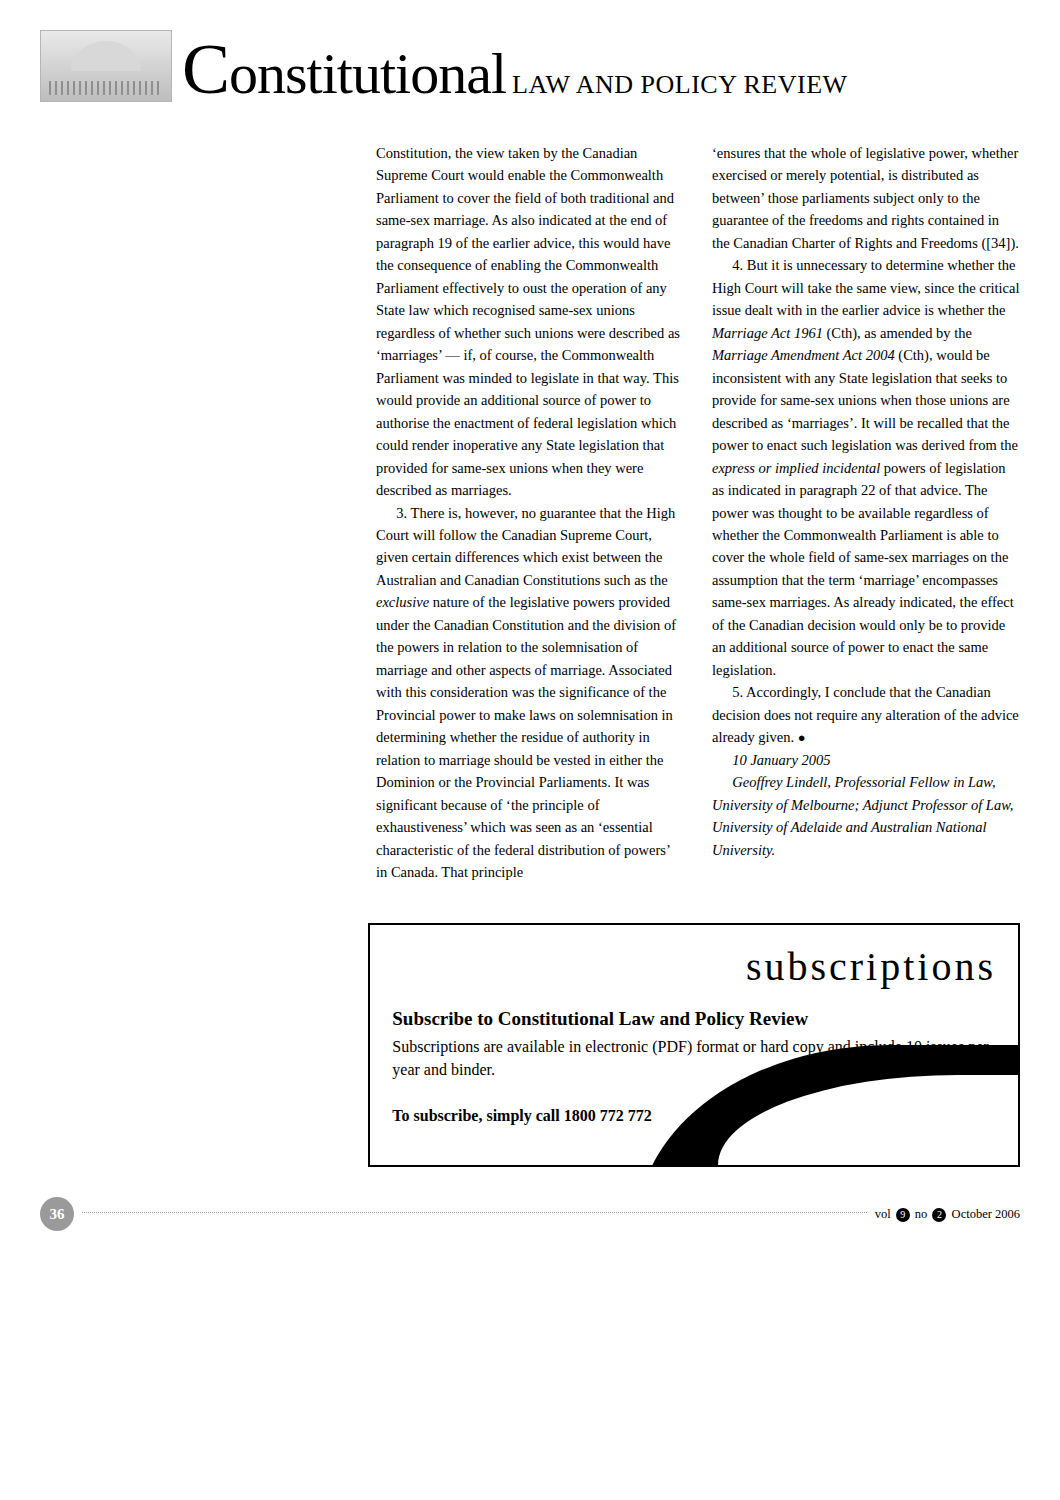ConstitutionalLAW AND POLICY REVIEW
Constitution, the view taken by the Canadian Supreme Court would enable the Commonwealth Parliament to cover the field of both traditional and same-sex marriage. As also indicated at the end of paragraph 19 of the earlier advice, this would have the consequence of enabling the Commonwealth Parliament effectively to oust the operation of any State law which recognised same-sex unions regardless of whether such unions were described as ‘marriages’ — if, of course, the Commonwealth Parliament was minded to legislate in that way. This would provide an additional source of power to authorise the enactment of federal legislation which could render inoperative any State legislation that provided for same-sex unions when they were described as marriages.
3. There is, however, no guarantee that the High Court will follow the Canadian Supreme Court, given certain differences which exist between the Australian and Canadian Constitutions such as the exclusive nature of the legislative powers provided under the Canadian Constitution and the division of the powers in relation to the solemnisation of marriage and other aspects of marriage. Associated with this consideration was the significance of the Provincial power to make laws on solemnisation in determining whether the residue of authority in relation to marriage should be vested in either the Dominion or the Provincial Parliaments. It was significant because of ‘the principle of exhaustiveness’ which was seen as an ‘essential characteristic of the federal distribution of powers’ in Canada. That principle
‘ensures that the whole of legislative power, whether exercised or merely potential, is distributed as between’ those parliaments subject only to the guarantee of the freedoms and rights contained in the Canadian Charter of Rights and Freedoms ([34]).
4. But it is unnecessary to determine whether the High Court will take the same view, since the critical issue dealt with in the earlier advice is whether the Marriage Act 1961 (Cth), as amended by the Marriage Amendment Act 2004 (Cth), would be inconsistent with any State legislation that seeks to provide for same-sex unions when those unions are described as ‘marriages’. It will be recalled that the power to enact such legislation was derived from the express or implied incidental powers of legislation as indicated in paragraph 22 of that advice. The power was thought to be available regardless of whether the Commonwealth Parliament is able to cover the whole field of same-sex marriages on the assumption that the term ‘marriage’ encompasses same-sex marriages. As already indicated, the effect of the Canadian decision would only be to provide an additional source of power to enact the same legislation.
5. Accordingly, I conclude that the Canadian decision does not require any alteration of the advice already given. ●
10 January 2005
Geoffrey Lindell, Professorial Fellow in Law, University of Melbourne; Adjunct Professor of Law, University of Adelaide and Australian National University.
subscriptions
Subscribe to Constitutional Law and Policy Review
Subscriptions are available in electronic (PDF) format or hard copy and include 10 issues per year and binder.
To subscribe, simply call 1800 772 772
36
vol 9 no 2 October 2006